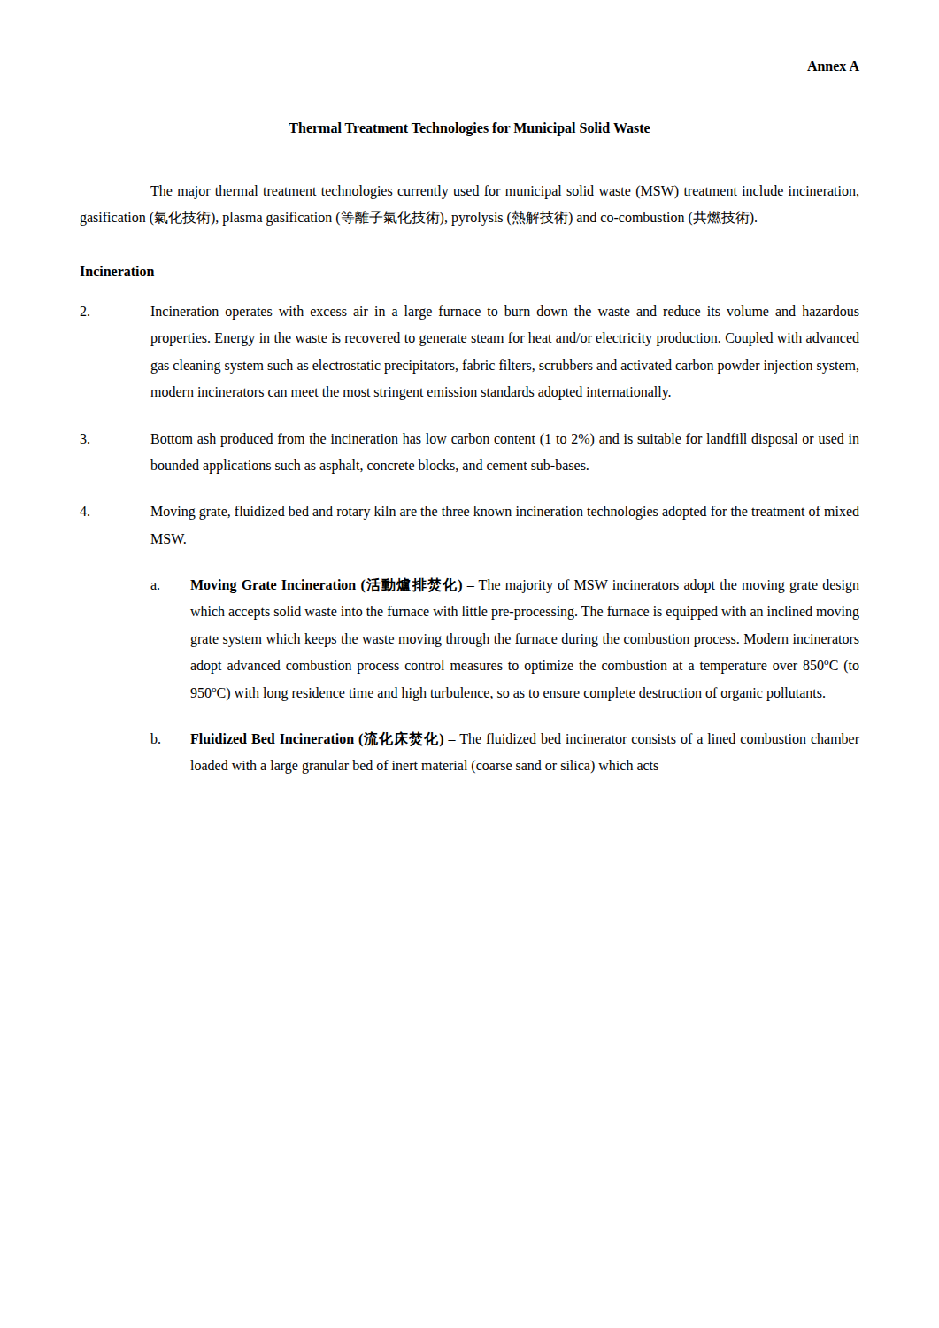Annex A
Thermal Treatment Technologies for Municipal Solid Waste
The major thermal treatment technologies currently used for municipal solid waste (MSW) treatment include incineration, gasification (氣化技術), plasma gasification (等離子氣化技術), pyrolysis (熱解技術) and co-combustion (共燃技術).
Incineration
2. Incineration operates with excess air in a large furnace to burn down the waste and reduce its volume and hazardous properties. Energy in the waste is recovered to generate steam for heat and/or electricity production. Coupled with advanced gas cleaning system such as electrostatic precipitators, fabric filters, scrubbers and activated carbon powder injection system, modern incinerators can meet the most stringent emission standards adopted internationally.
3. Bottom ash produced from the incineration has low carbon content (1 to 2%) and is suitable for landfill disposal or used in bounded applications such as asphalt, concrete blocks, and cement sub-bases.
4. Moving grate, fluidized bed and rotary kiln are the three known incineration technologies adopted for the treatment of mixed MSW.
a. Moving Grate Incineration (活動爐排焚化) – The majority of MSW incinerators adopt the moving grate design which accepts solid waste into the furnace with little pre-processing. The furnace is equipped with an inclined moving grate system which keeps the waste moving through the furnace during the combustion process. Modern incinerators adopt advanced combustion process control measures to optimize the combustion at a temperature over 850oC (to 950oC) with long residence time and high turbulence, so as to ensure complete destruction of organic pollutants.
b. Fluidized Bed Incineration (流化床焚化) – The fluidized bed incinerator consists of a lined combustion chamber loaded with a large granular bed of inert material (coarse sand or silica) which acts